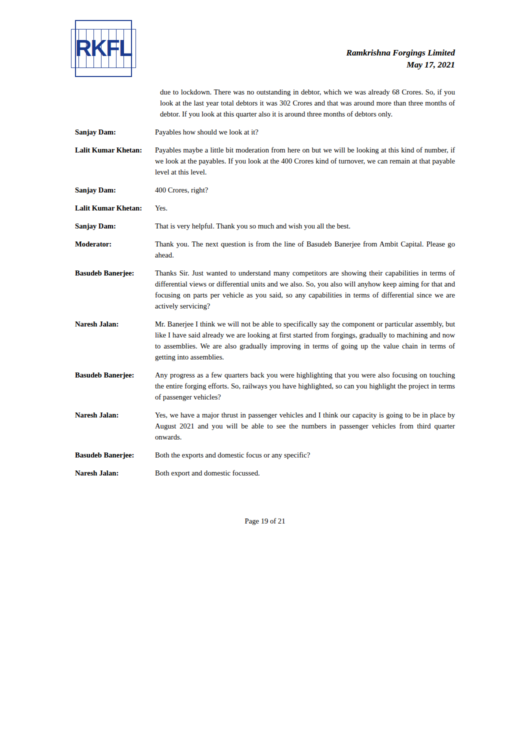RKFL
Ramkrishna Forgings Limited
May 17, 2021
due to lockdown. There was no outstanding in debtor, which we was already 68 Crores. So, if you look at the last year total debtors it was 302 Crores and that was around more than three months of debtor. If you look at this quarter also it is around three months of debtors only.
| Sanjay Dam: | Payables how should we look at it? |
| Lalit Kumar Khetan: | Payables maybe a little bit moderation from here on but we will be looking at this kind of number, if we look at the payables. If you look at the 400 Crores kind of turnover, we can remain at that payable level at this level. |
| Sanjay Dam: | 400 Crores, right? |
| Lalit Kumar Khetan: | Yes. |
| Sanjay Dam: | That is very helpful. Thank you so much and wish you all the best. |
| Moderator: | Thank you. The next question is from the line of Basudeb Banerjee from Ambit Capital. Please go ahead. |
| Basudeb Banerjee: | Thanks Sir. Just wanted to understand many competitors are showing their capabilities in terms of differential views or differential units and we also. So, you also will anyhow keep aiming for that and focusing on parts per vehicle as you said, so any capabilities in terms of differential since we are actively servicing? |
| Naresh Jalan: | Mr. Banerjee I think we will not be able to specifically say the component or particular assembly, but like I have said already we are looking at first started from forgings, gradually to machining and now to assemblies. We are also gradually improving in terms of going up the value chain in terms of getting into assemblies. |
| Basudeb Banerjee: | Any progress as a few quarters back you were highlighting that you were also focusing on touching the entire forging efforts. So, railways you have highlighted, so can you highlight the project in terms of passenger vehicles? |
| Naresh Jalan: | Yes, we have a major thrust in passenger vehicles and I think our capacity is going to be in place by August 2021 and you will be able to see the numbers in passenger vehicles from third quarter onwards. |
| Basudeb Banerjee: | Both the exports and domestic focus or any specific? |
| Naresh Jalan: | Both export and domestic focussed. |
Page 19 of 21